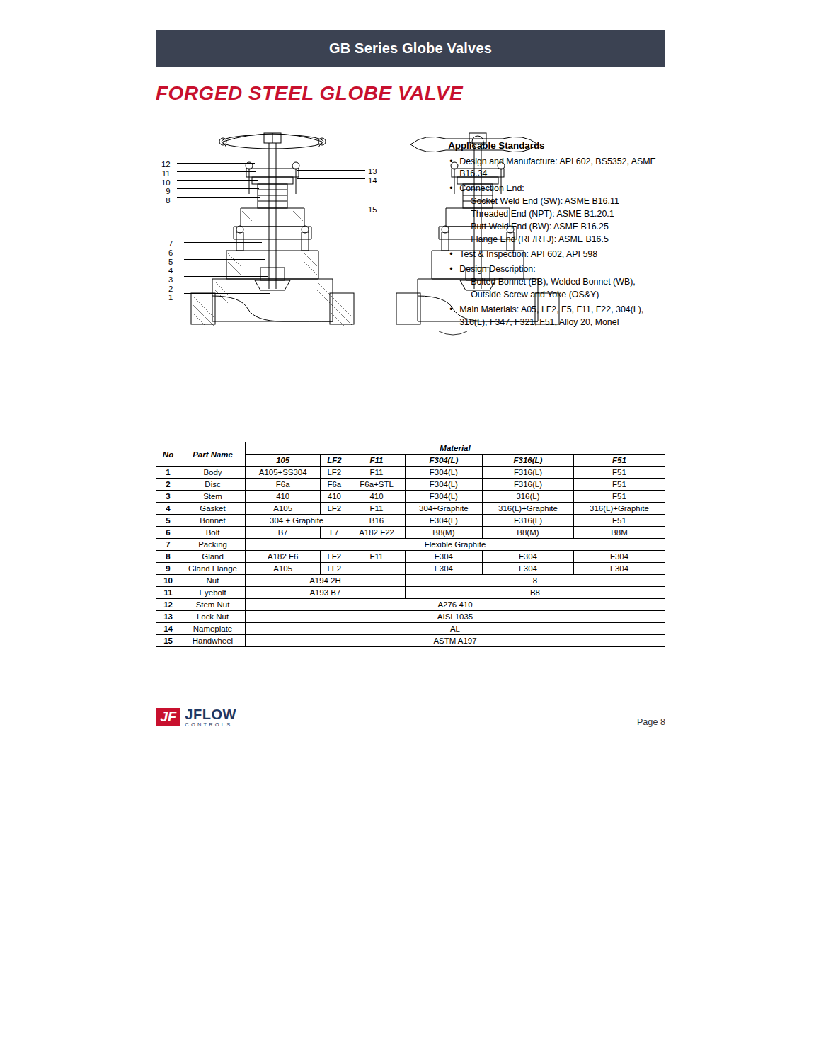GB Series Globe Valves
FORGED STEEL GLOBE VALVE
12
11
10
9
8
7
6
5
4
3
2
1
13
14
15
Applicable Standards
Design and Manufacture: API 602, BS5352, ASME B16.34
Connection End: Socket Weld End (SW): ASME B16.11 Threaded End (NPT): ASME B1.20.1 Butt Weld End (BW): ASME B16.25 Flange End (RF/RTJ): ASME B16.5
Test & Inspection: API 602, API 598
Design Description: Bolted Bonnet (BB), Welded Bonnet (WB), Outside Screw and Yoke (OS&Y)
Main Materials: A05, LF2, F5, F11, F22, 304(L), 316(L), F347, F321, F51, Alloy 20, Monel
| No | Part Name | Material |
| --- | --- | --- |
| 105 | LF2 | F11 | F304(L) | F316(L) | F51 |
| 1 | Body | A105+SS304 | LF2 | F11 | F304(L) | F316(L) | F51 |
| 2 | Disc | F6a | F6a | F6a+STL | F304(L) | F316(L) | F51 |
| 3 | Stem | 410 | 410 | 410 | F304(L) | 316(L) | F51 |
| 4 | Gasket | A105 | LF2 | F11 | 304+Graphite | 316(L)+Graphite | 316(L)+Graphite |
| 5 | Bonnet | 304 + Graphite | B16 | F304(L) | F316(L) | F51 |
| 6 | Bolt | B7 | L7 | A182 F22 | B8(M) | B8(M) | B8M |
| 7 | Packing | Flexible Graphite |
| 8 | Gland | A182 F6 | LF2 | F11 | F304 | F304 | F304 |
| 9 | Gland Flange | A105 | LF2 | | F304 | F304 | F304 |
| 10 | Nut | A194 2H | 8 |
| 11 | Eyebolt | A193 B7 | B8 |
| 12 | Stem Nut | A276 410 |
| 13 | Lock Nut | AISI 1035 |
| 14 | Nameplate | AL |
| 15 | Handwheel | ASTM A197 |
JF JFLOW CONTROLS
Page 8